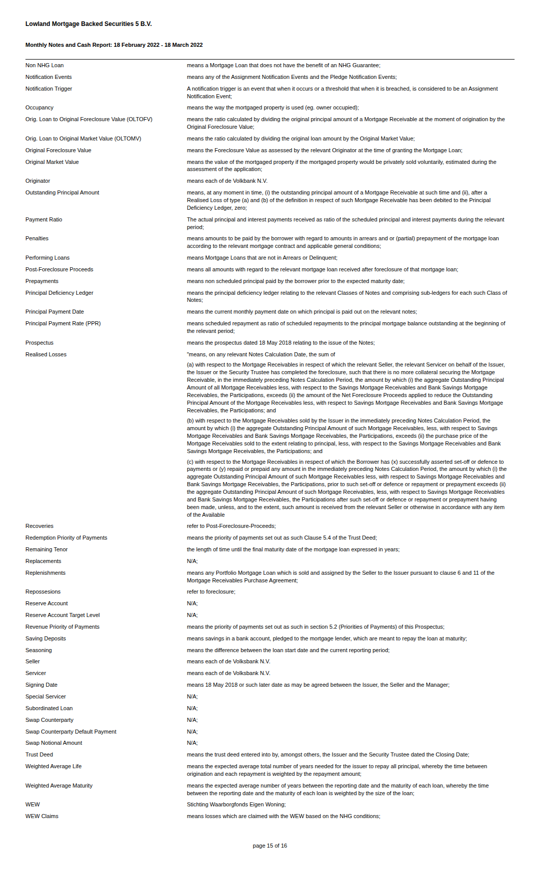Lowland Mortgage Backed Securities 5 B.V.
Monthly Notes and Cash Report: 18 February 2022 - 18 March 2022
| Non NHG Loan | means a Mortgage Loan that does not have the benefit of an NHG Guarantee; |
| Notification Events | means any of the Assignment Notification Events and the Pledge Notification Events; |
| Notification Trigger | A notification trigger is an event that when it occurs or a threshold that when it is breached, is considered to be an Assignment Notification Event; |
| Occupancy | means the way the mortgaged property is used (eg. owner occupied); |
| Orig. Loan to Original Foreclosure Value (OLTOFV) | means the ratio calculated by dividing the original principal amount of a Mortgage Receivable at the moment of origination by the Original Foreclosure Value; |
| Orig. Loan to Original Market Value (OLTOMV) | means the ratio calculated by dividing the original loan amount by the Original Market Value; |
| Original Foreclosure Value | means the Foreclosure Value as assessed by the relevant Originator at the time of granting the Mortgage Loan; |
| Original Market Value | means the value of the mortgaged property if the mortgaged property would be privately sold voluntarily, estimated during the assessment of the application; |
| Originator | means each of de Volkbank N.V. |
| Outstanding Principal Amount | means, at any moment in time, (i) the outstanding principal amount of a Mortgage Receivable at such time and (ii), after a Realised Loss of type (a) and (b) of the definition in respect of such Mortgage Receivable has been debited to the Principal Deficiency Ledger, zero; |
| Payment Ratio | The actual principal and interest payments received as ratio of the scheduled principal and interest payments during the relevant period; |
| Penalties | means amounts to be paid by the borrower with regard to amounts in arrears and or (partial) prepayment of the mortgage loan according to the relevant mortgage contract and applicable general conditions; |
| Performing Loans | means Mortgage Loans that are not in Arrears or Delinquent; |
| Post-Foreclosure Proceeds | means all amounts with regard to the relevant mortgage loan received after foreclosure of that mortgage loan; |
| Prepayments | means non scheduled principal paid by the borrower prior to the expected maturity date; |
| Principal Deficiency Ledger | means the principal deficiency ledger relating to the relevant Classes of Notes and comprising sub-ledgers for each such Class of Notes; |
| Principal Payment Date | means the current monthly payment date on which principal is paid out on the relevant notes; |
| Principal Payment Rate (PPR) | means scheduled repayment as ratio of scheduled repayments to the principal mortgage balance outstanding at the beginning of the relevant period; |
| Prospectus | means the prospectus dated 18 May 2018 relating to the issue of the Notes; |
| Realised Losses | "means, on any relevant Notes Calculation Date, the sum of (a) with respect to the Mortgage Receivables in respect of which the relevant Seller, the relevant Servicer on behalf of the Issuer, the Issuer or the Security Trustee has completed the foreclosure, such that there is no more collateral securing the Mortgage Receivable, in the immediately preceding Notes Calculation Period, the amount by which (i) the aggregate Outstanding Principal Amount of all Mortgage Receivables less, with respect to the Savings Mortgage Receivables and Bank Savings Mortgage Receivables, the Participations, exceeds (ii) the amount of the Net Foreclosure Proceeds applied to reduce the Outstanding Principal Amount of the Mortgage Receivables less, with respect to Savings Mortgage Receivables and Bank Savings Mortgage Receivables, the Participations; and (b) with respect to the Mortgage Receivables sold by the Issuer in the immediately preceding Notes Calculation Period, the amount by which (i) the aggregate Outstanding Principal Amount of such Mortgage Receivables, less, with respect to Savings Mortgage Receivables and Bank Savings Mortgage Receivables, the Participations, exceeds (ii) the purchase price of the Mortgage Receivables sold to the extent relating to principal, less, with respect to the Savings Mortgage Receivables and Bank Savings Mortgage Receivables, the Participations; and (c) with respect to the Mortgage Receivables in respect of which the Borrower has (x) successfully asserted set-off or defence to payments or (y) repaid or prepaid any amount in the immediately preceding Notes Calculation Period, the amount by which (i) the aggregate Outstanding Principal Amount of such Mortgage Receivables less, with respect to Savings Mortgage Receivables and Bank Savings Mortgage Receivables, the Participations, prior to such set-off or defence or repayment or prepayment exceeds (ii) the aggregate Outstanding Principal Amount of such Mortgage Receivables, less, with respect to Savings Mortgage Receivables and Bank Savings Mortgage Receivables, the Participations after such set-off or defence or repayment or prepayment having been made, unless, and to the extent, such amount is received from the relevant Seller or otherwise in accordance with any item of the Available |
| Recoveries | refer to Post-Foreclosure-Proceeds; |
| Redemption Priority of Payments | means the priority of payments set out as such Clause 5.4 of the Trust Deed; |
| Remaining Tenor | the length of time until the final maturity date of the mortgage loan expressed in years; |
| Replacements | N/A; |
| Replenishments | means any Portfolio Mortgage Loan which is sold and assigned by the Seller to the Issuer pursuant to clause 6 and 11 of the Mortgage Receivables Purchase Agreement; |
| Repossesions | refer to foreclosure; |
| Reserve Account | N/A; |
| Reserve Account Target Level | N/A; |
| Revenue Priority of Payments | means the priority of payments set out as such in section 5.2 (Priorities of Payments) of this Prospectus; |
| Saving Deposits | means savings in a bank account, pledged to the mortgage lender, which are meant to repay the loan at maturity; |
| Seasoning | means the difference between the loan start date and the current reporting period; |
| Seller | means each of de Volksbank N.V. |
| Servicer | means each of de Volksbank N.V. |
| Signing Date | means 18 May 2018 or such later date as may be agreed between the Issuer, the Seller and the Manager; |
| Special Servicer | N/A; |
| Subordinated Loan | N/A; |
| Swap Counterparty | N/A; |
| Swap Counterparty Default Payment | N/A; |
| Swap Notional Amount | N/A; |
| Trust Deed | means the trust deed entered into by, amongst others, the Issuer and the Security Trustee dated the Closing Date; |
| Weighted Average Life | means the expected average total number of years needed for the issuer to repay all principal, whereby the time between origination and each repayment is weighted by the repayment amount; |
| Weighted Average Maturity | means the expected average number of years between the reporting date and the maturity of each loan, whereby the time between the reporting date and the maturity of each loan is weighted by the size of the loan; |
| WEW | Stichting Waarborgfonds Eigen Woning; |
| WEW Claims | means losses which are claimed with the WEW based on the NHG conditions; |
page 15 of 16